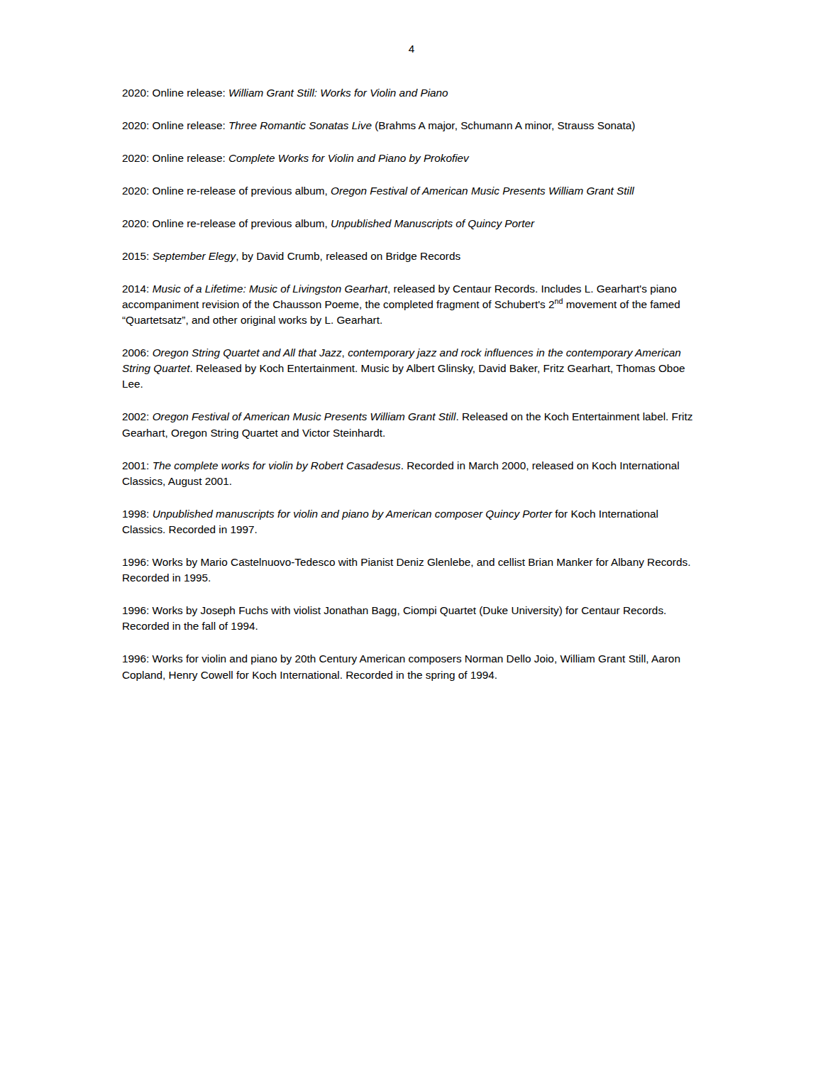4
2020: Online release: William Grant Still: Works for Violin and Piano
2020: Online release: Three Romantic Sonatas Live (Brahms A major, Schumann A minor, Strauss Sonata)
2020: Online release: Complete Works for Violin and Piano by Prokofiev
2020: Online re-release of previous album, Oregon Festival of American Music Presents William Grant Still
2020: Online re-release of previous album, Unpublished Manuscripts of Quincy Porter
2015: September Elegy, by David Crumb, released on Bridge Records
2014: Music of a Lifetime: Music of Livingston Gearhart, released by Centaur Records. Includes L. Gearhart's piano accompaniment revision of the Chausson Poeme, the completed fragment of Schubert's 2nd movement of the famed “Quartetsatz”, and other original works by L. Gearhart.
2006: Oregon String Quartet and All that Jazz, contemporary jazz and rock influences in the contemporary American String Quartet. Released by Koch Entertainment. Music by Albert Glinsky, David Baker, Fritz Gearhart, Thomas Oboe Lee.
2002: Oregon Festival of American Music Presents William Grant Still. Released on the Koch Entertainment label. Fritz Gearhart, Oregon String Quartet and Victor Steinhardt.
2001: The complete works for violin by Robert Casadesus. Recorded in March 2000, released on Koch International Classics, August 2001.
1998: Unpublished manuscripts for violin and piano by American composer Quincy Porter for Koch International Classics. Recorded in 1997.
1996: Works by Mario Castelnuovo-Tedesco with Pianist Deniz Glenlebe, and cellist Brian Manker for Albany Records. Recorded in 1995.
1996: Works by Joseph Fuchs with violist Jonathan Bagg, Ciompi Quartet (Duke University) for Centaur Records. Recorded in the fall of 1994.
1996: Works for violin and piano by 20th Century American composers Norman Dello Joio, William Grant Still, Aaron Copland, Henry Cowell for Koch International. Recorded in the spring of 1994.